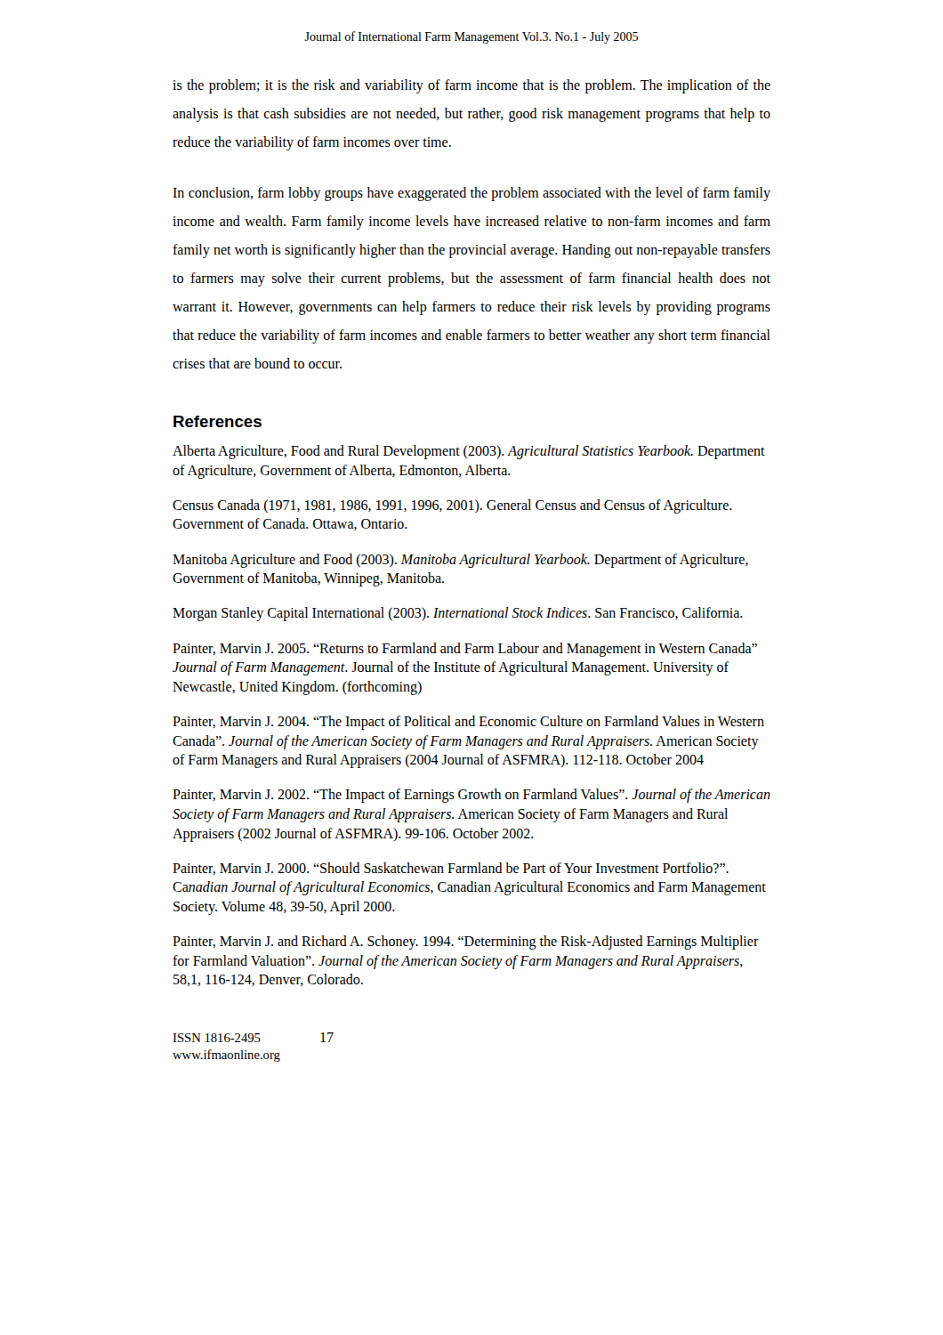Journal of International Farm Management Vol.3. No.1 - July 2005
is the problem; it is the risk and variability of farm income that is the problem. The implication of the analysis is that cash subsidies are not needed, but rather, good risk management programs that help to reduce the variability of farm incomes over time.
In conclusion, farm lobby groups have exaggerated the problem associated with the level of farm family income and wealth. Farm family income levels have increased relative to non-farm incomes and farm family net worth is significantly higher than the provincial average. Handing out non-repayable transfers to farmers may solve their current problems, but the assessment of farm financial health does not warrant it. However, governments can help farmers to reduce their risk levels by providing programs that reduce the variability of farm incomes and enable farmers to better weather any short term financial crises that are bound to occur.
References
Alberta Agriculture, Food and Rural Development (2003). Agricultural Statistics Yearbook. Department of Agriculture, Government of Alberta, Edmonton, Alberta.
Census Canada (1971, 1981, 1986, 1991, 1996, 2001). General Census and Census of Agriculture. Government of Canada. Ottawa, Ontario.
Manitoba Agriculture and Food (2003). Manitoba Agricultural Yearbook. Department of Agriculture, Government of Manitoba, Winnipeg, Manitoba.
Morgan Stanley Capital International (2003). International Stock Indices. San Francisco, California.
Painter, Marvin J. 2005. “Returns to Farmland and Farm Labour and Management in Western Canada” Journal of Farm Management. Journal of the Institute of Agricultural Management. University of Newcastle, United Kingdom. (forthcoming)
Painter, Marvin J. 2004. “The Impact of Political and Economic Culture on Farmland Values in Western Canada”. Journal of the American Society of Farm Managers and Rural Appraisers. American Society of Farm Managers and Rural Appraisers (2004 Journal of ASFMRA). 112-118. October 2004
Painter, Marvin J. 2002. “The Impact of Earnings Growth on Farmland Values”. Journal of the American Society of Farm Managers and Rural Appraisers. American Society of Farm Managers and Rural Appraisers (2002 Journal of ASFMRA). 99-106. October 2002.
Painter, Marvin J. 2000. “Should Saskatchewan Farmland be Part of Your Investment Portfolio?”. Canadian Journal of Agricultural Economics, Canadian Agricultural Economics and Farm Management Society. Volume 48, 39-50, April 2000.
Painter, Marvin J. and Richard A. Schoney. 1994. “Determining the Risk-Adjusted Earnings Multiplier for Farmland Valuation”. Journal of the American Society of Farm Managers and Rural Appraisers, 58,1, 116-124, Denver, Colorado.
ISSN 1816-2495 www.ifmaonline.org
17